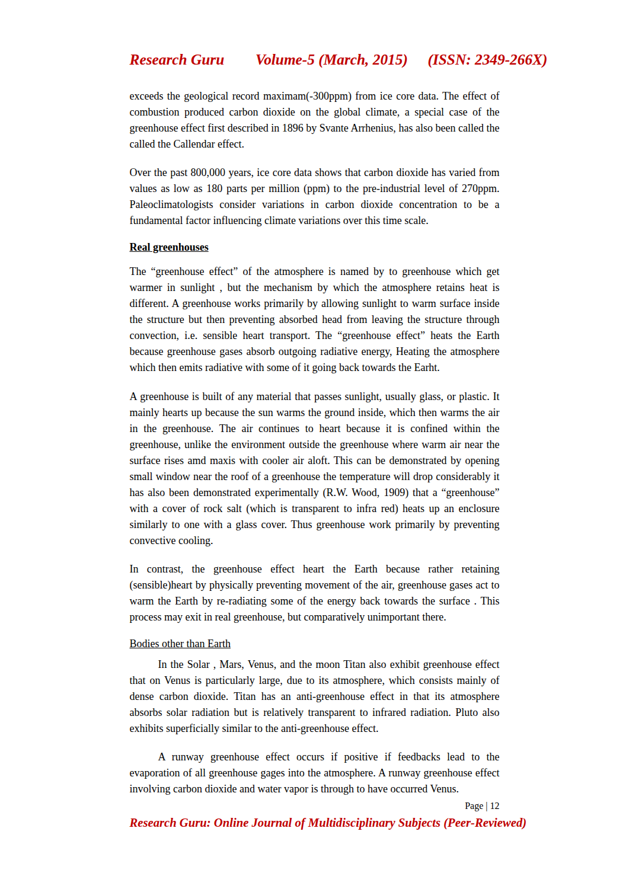Research GuruVolume-5 (March, 2015)(ISSN: 2349-266X)
exceeds the geological record maximam(-300ppm) from ice core data. The effect of combustion produced carbon dioxide on the global climate, a special case of the greenhouse effect first described in 1896 by Svante Arrhenius, has also been called the called the Callendar effect.
Over the past 800,000 years, ice core data shows that carbon dioxide has varied from values as low as 180 parts per million (ppm) to the pre-industrial level of 270ppm. Paleoclimatologists consider variations in carbon dioxide concentration to be a fundamental factor influencing climate variations over this time scale.
Real greenhouses
The “greenhouse effect” of the atmosphere is named by to greenhouse which get warmer in sunlight , but the mechanism by which the atmosphere retains heat is different. A greenhouse works primarily by allowing sunlight to warm surface inside the structure but then preventing absorbed head from leaving the structure through convection, i.e. sensible heart transport. The “greenhouse effect” heats the Earth because greenhouse gases absorb outgoing radiative energy, Heating the atmosphere which then emits radiative with some of it going back towards the Earht.
A greenhouse is built of any material that passes sunlight, usually glass, or plastic. It mainly hearts up because the sun warms the ground inside, which then warms the air in the greenhouse. The air continues to heart because it is confined within the greenhouse, unlike the environment outside the greenhouse where warm air near the surface rises amd maxis with cooler air aloft. This can be demonstrated by opening small window near the roof of a greenhouse the temperature will drop considerably it has also been demonstrated experimentally (R.W. Wood, 1909) that a “greenhouse” with a cover of rock salt (which is transparent to infra red) heats up an enclosure similarly to one with a glass cover. Thus greenhouse work primarily by preventing convective cooling.
In contrast, the greenhouse effect heart the Earth because rather retaining (sensible)heart by physically preventing movement of the air, greenhouse gases act to warm the Earth by re-radiating some of the energy back towards the surface . This process may exit in real greenhouse, but comparatively unimportant there.
Bodies other than Earth
In the Solar , Mars, Venus, and the moon Titan also exhibit greenhouse effect that on Venus is particularly large, due to its atmosphere, which consists mainly of dense carbon dioxide. Titan has an anti-greenhouse effect in that its atmosphere absorbs solar radiation but is relatively transparent to infrared radiation. Pluto also exhibits superficially similar to the anti-greenhouse effect.
A runway greenhouse effect occurs if positive if feedbacks lead to the evaporation of all greenhouse gages into the atmosphere. A runway greenhouse effect involving carbon dioxide and water vapor is through to have occurred Venus.
Page | 12
Research Guru: Online Journal of Multidisciplinary Subjects (Peer-Reviewed)